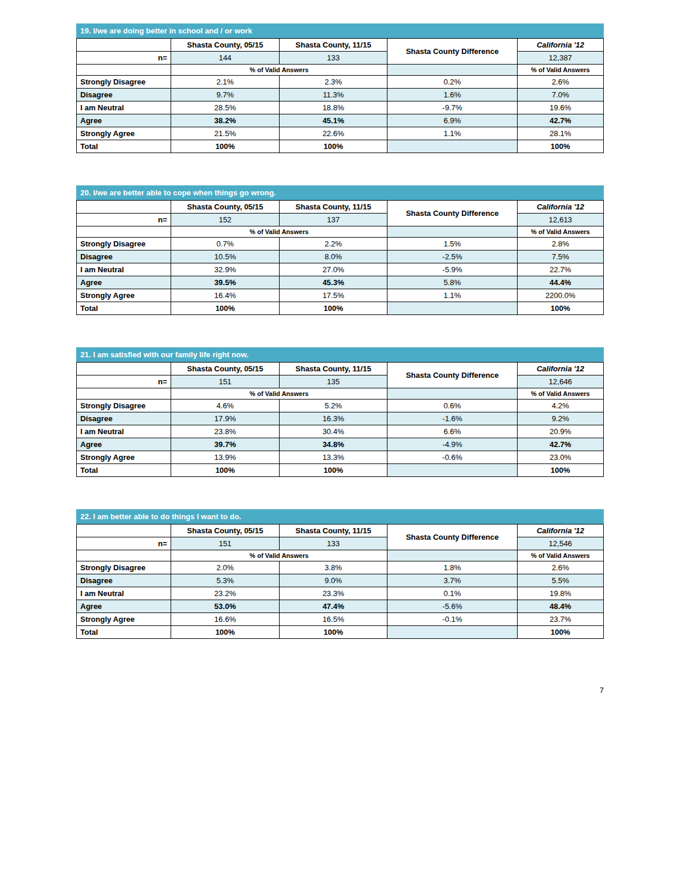19. I/we are doing better in school and / or work
| | Shasta County, 05/15 | Shasta County, 11/15 | Shasta County Difference | California '12 |
| n= | 144 | 133 | 12,387 |
| | % of Valid Answers | | % of Valid Answers |
| Strongly Disagree | 2.1% | 2.3% | 0.2% | 2.6% |
| Disagree | 9.7% | 11.3% | 1.6% | 7.0% |
| I am Neutral | 28.5% | 18.8% | -9.7% | 19.6% |
| Agree | 38.2% | 45.1% | 6.9% | 42.7% |
| Strongly Agree | 21.5% | 22.6% | 1.1% | 28.1% |
| Total | 100% | 100% | | 100% |
20. I/we are better able to cope when things go wrong.
| | Shasta County, 05/15 | Shasta County, 11/15 | Shasta County Difference | California '12 |
| n= | 152 | 137 | 12,613 |
| | % of Valid Answers | | % of Valid Answers |
| Strongly Disagree | 0.7% | 2.2% | 1.5% | 2.8% |
| Disagree | 10.5% | 8.0% | -2.5% | 7.5% |
| I am Neutral | 32.9% | 27.0% | -5.9% | 22.7% |
| Agree | 39.5% | 45.3% | 5.8% | 44.4% |
| Strongly Agree | 16.4% | 17.5% | 1.1% | 2200.0% |
| Total | 100% | 100% | | 100% |
21. I am satisfied with our family life right now.
| | Shasta County, 05/15 | Shasta County, 11/15 | Shasta County Difference | California '12 |
| n= | 151 | 135 | 12,646 |
| | % of Valid Answers | | % of Valid Answers |
| Strongly Disagree | 4.6% | 5.2% | 0.6% | 4.2% |
| Disagree | 17.9% | 16.3% | -1.6% | 9.2% |
| I am Neutral | 23.8% | 30.4% | 6.6% | 20.9% |
| Agree | 39.7% | 34.8% | -4.9% | 42.7% |
| Strongly Agree | 13.9% | 13.3% | -0.6% | 23.0% |
| Total | 100% | 100% | | 100% |
22. I am better able to do things I want to do.
| | Shasta County, 05/15 | Shasta County, 11/15 | Shasta County Difference | California '12 |
| n= | 151 | 133 | 12,546 |
| | % of Valid Answers | | % of Valid Answers |
| Strongly Disagree | 2.0% | 3.8% | 1.8% | 2.6% |
| Disagree | 5.3% | 9.0% | 3.7% | 5.5% |
| I am Neutral | 23.2% | 23.3% | 0.1% | 19.8% |
| Agree | 53.0% | 47.4% | -5.6% | 48.4% |
| Strongly Agree | 16.6% | 16.5% | -0.1% | 23.7% |
| Total | 100% | 100% | | 100% |
7